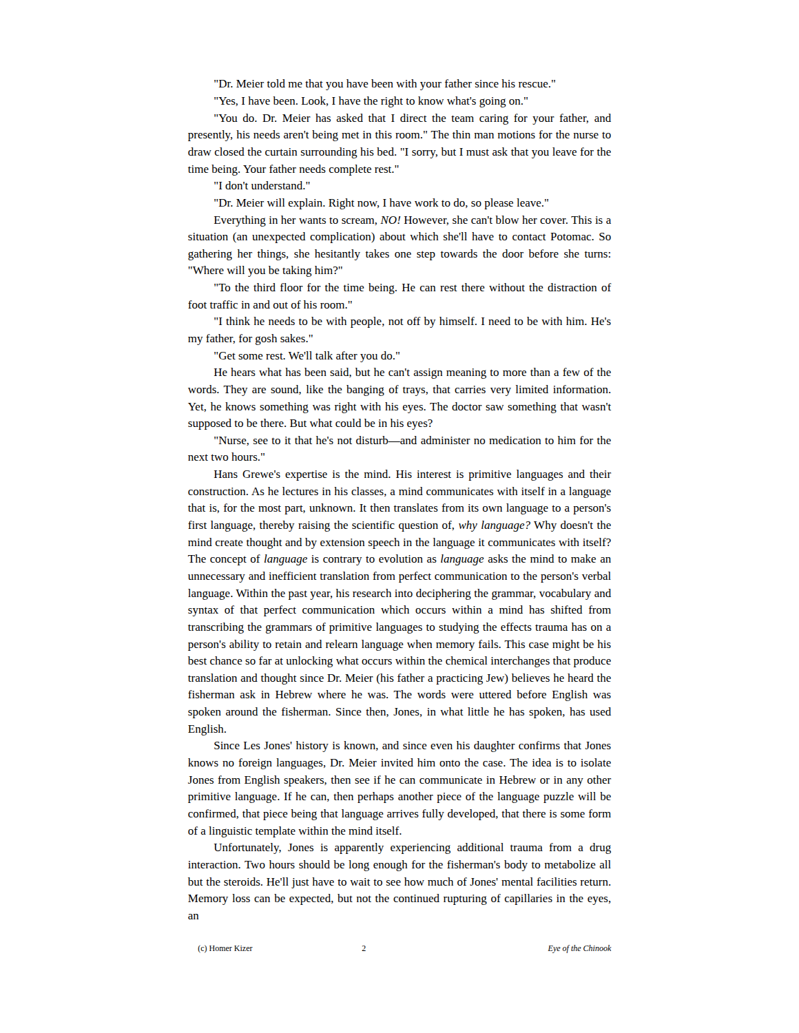"Dr. Meier told me that you have been with your father since his rescue."
"Yes, I have been. Look, I have the right to know what's going on."
"You do. Dr. Meier has asked that I direct the team caring for your father, and presently, his needs aren't being met in this room." The thin man motions for the nurse to draw closed the curtain surrounding his bed. "I sorry, but I must ask that you leave for the time being. Your father needs complete rest."
"I don't understand."
"Dr. Meier will explain. Right now, I have work to do, so please leave."
Everything in her wants to scream, NO! However, she can't blow her cover. This is a situation (an unexpected complication) about which she'll have to contact Potomac. So gathering her things, she hesitantly takes one step towards the door before she turns: "Where will you be taking him?"
"To the third floor for the time being. He can rest there without the distraction of foot traffic in and out of his room."
"I think he needs to be with people, not off by himself. I need to be with him. He's my father, for gosh sakes."
"Get some rest. We'll talk after you do."
He hears what has been said, but he can't assign meaning to more than a few of the words. They are sound, like the banging of trays, that carries very limited information. Yet, he knows something was right with his eyes. The doctor saw something that wasn't supposed to be there. But what could be in his eyes?
"Nurse, see to it that he's not disturb—and administer no medication to him for the next two hours."
Hans Grewe's expertise is the mind. His interest is primitive languages and their construction. As he lectures in his classes, a mind communicates with itself in a language that is, for the most part, unknown. It then translates from its own language to a person's first language, thereby raising the scientific question of, why language? Why doesn't the mind create thought and by extension speech in the language it communicates with itself? The concept of language is contrary to evolution as language asks the mind to make an unnecessary and inefficient translation from perfect communication to the person's verbal language. Within the past year, his research into deciphering the grammar, vocabulary and syntax of that perfect communication which occurs within a mind has shifted from transcribing the grammars of primitive languages to studying the effects trauma has on a person's ability to retain and relearn language when memory fails. This case might be his best chance so far at unlocking what occurs within the chemical interchanges that produce translation and thought since Dr. Meier (his father a practicing Jew) believes he heard the fisherman ask in Hebrew where he was. The words were uttered before English was spoken around the fisherman. Since then, Jones, in what little he has spoken, has used English.
Since Les Jones' history is known, and since even his daughter confirms that Jones knows no foreign languages, Dr. Meier invited him onto the case. The idea is to isolate Jones from English speakers, then see if he can communicate in Hebrew or in any other primitive language. If he can, then perhaps another piece of the language puzzle will be confirmed, that piece being that language arrives fully developed, that there is some form of a linguistic template within the mind itself.
Unfortunately, Jones is apparently experiencing additional trauma from a drug interaction. Two hours should be long enough for the fisherman's body to metabolize all but the steroids. He'll just have to wait to see how much of Jones' mental facilities return. Memory loss can be expected, but not the continued rupturing of capillaries in the eyes, an
(c) Homer Kizer
2
Eye of the Chinook